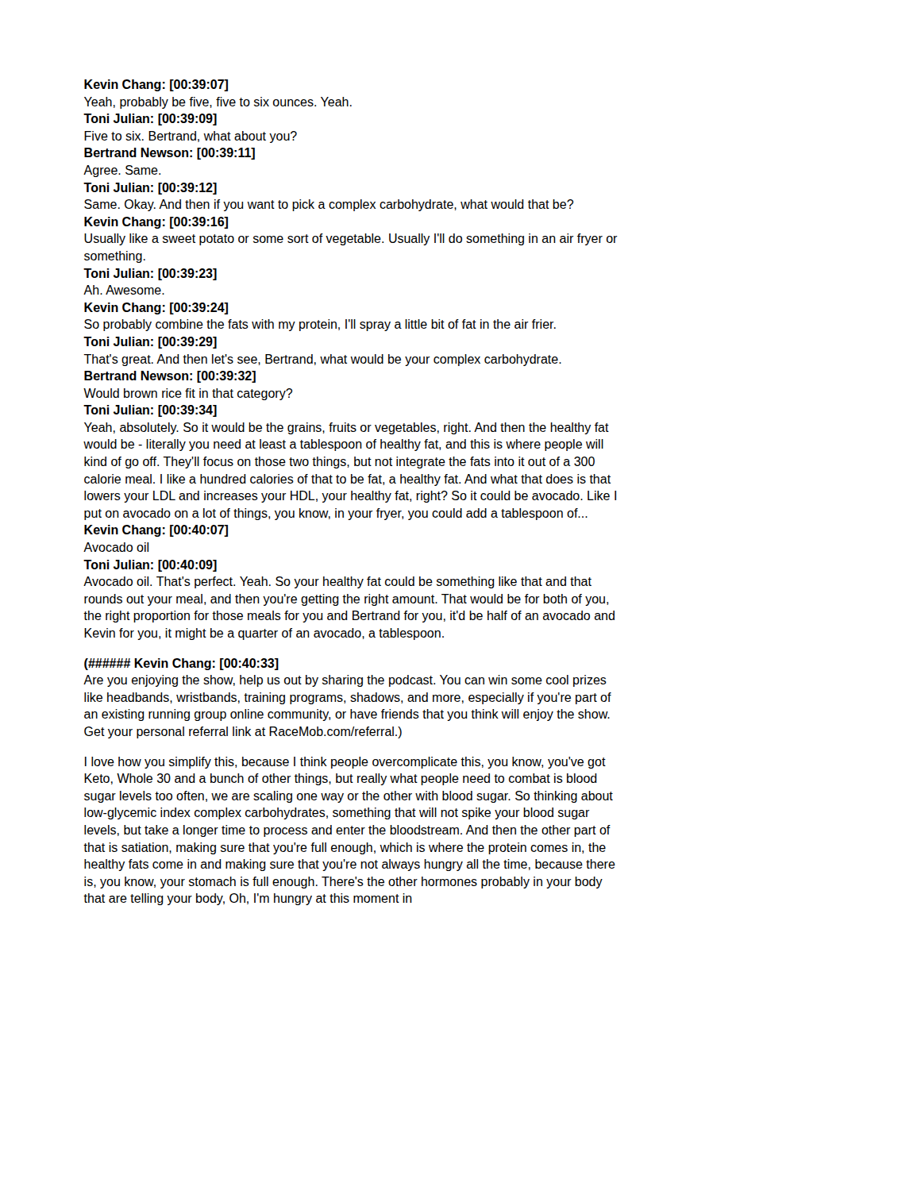Kevin Chang: [00:39:07]
Yeah, probably be five, five to six ounces. Yeah.
Toni Julian: [00:39:09]
Five to six. Bertrand, what about you?
Bertrand Newson: [00:39:11]
Agree. Same.
Toni Julian: [00:39:12]
Same. Okay. And then if you want to pick a complex carbohydrate, what would that be?
Kevin Chang: [00:39:16]
Usually like a sweet potato or some sort of vegetable. Usually I'll do something in an air fryer or something.
Toni Julian: [00:39:23]
Ah. Awesome.
Kevin Chang: [00:39:24]
So probably combine the fats with my protein, I'll spray a little bit of fat in the air frier.
Toni Julian: [00:39:29]
That's great. And then let's see, Bertrand, what would be your complex carbohydrate.
Bertrand Newson: [00:39:32]
Would brown rice fit in that category?
Toni Julian: [00:39:34]
Yeah, absolutely. So it would be the grains, fruits or vegetables, right. And then the healthy fat would be - literally you need at least a tablespoon of healthy fat, and this is where people will kind of go off. They'll focus on those two things, but not integrate the fats into it out of a 300 calorie meal. I like a hundred calories of that to be fat, a healthy fat. And what that does is that lowers your LDL and increases your HDL, your healthy fat, right? So it could be avocado. Like I put on avocado on a lot of things, you know, in your fryer, you could add a tablespoon of...
Kevin Chang: [00:40:07]
Avocado oil
Toni Julian: [00:40:09]
Avocado oil. That's perfect. Yeah. So your healthy fat could be something like that and that rounds out your meal, and then you're getting the right amount. That would be for both of you, the right proportion for those meals for you and Bertrand for you, it'd be half of an avocado and Kevin for you, it might be a quarter of an avocado, a tablespoon.
(###### Kevin Chang: [00:40:33]
Are you enjoying the show, help us out by sharing the podcast. You can win some cool prizes like headbands, wristbands, training programs, shadows, and more, especially if you're part of an existing running group online community, or have friends that you think will enjoy the show. Get your personal referral link at RaceMob.com/referral.)
I love how you simplify this, because I think people overcomplicate this, you know, you've got Keto, Whole 30 and a bunch of other things, but really what people need to combat is blood sugar levels too often, we are scaling one way or the other with blood sugar. So thinking about low-glycemic index complex carbohydrates, something that will not spike your blood sugar levels, but take a longer time to process and enter the bloodstream. And then the other part of that is satiation, making sure that you're full enough, which is where the protein comes in, the healthy fats come in and making sure that you're not always hungry all the time, because there is, you know, your stomach is full enough. There's the other hormones probably in your body that are telling your body, Oh, I'm hungry at this moment in